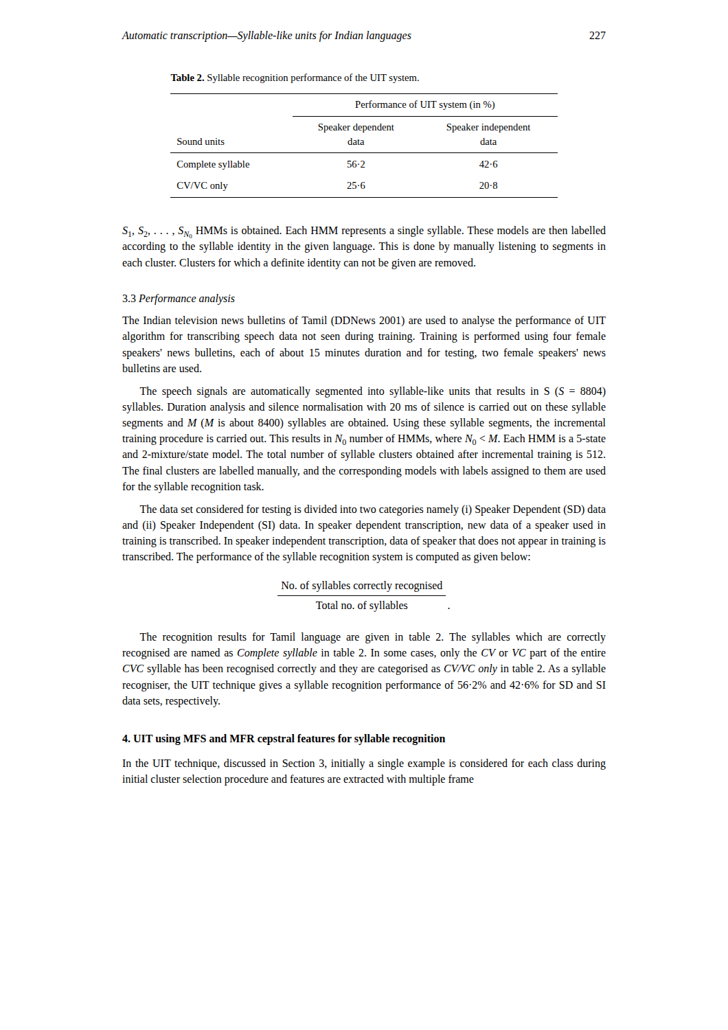Automatic transcription—Syllable-like units for Indian languages 227
Table 2. Syllable recognition performance of the UIT system.
| | Performance of UIT system (in %) |
| --- | --- |
| Sound units | Speaker dependent data | Speaker independent data |
| Complete syllable | 56·2 | 42·6 |
| CV/VC only | 25·6 | 20·8 |
S1, S2, . . . , SN0 HMMs is obtained. Each HMM represents a single syllable. These models are then labelled according to the syllable identity in the given language. This is done by manually listening to segments in each cluster. Clusters for which a definite identity can not be given are removed.
3.3 Performance analysis
The Indian television news bulletins of Tamil (DDNews 2001) are used to analyse the performance of UIT algorithm for transcribing speech data not seen during training. Training is performed using four female speakers' news bulletins, each of about 15 minutes duration and for testing, two female speakers' news bulletins are used.
The speech signals are automatically segmented into syllable-like units that results in S (S = 8804) syllables. Duration analysis and silence normalisation with 20 ms of silence is carried out on these syllable segments and M (M is about 8400) syllables are obtained. Using these syllable segments, the incremental training procedure is carried out. This results in N0 number of HMMs, where N0 < M. Each HMM is a 5-state and 2-mixture/state model. The total number of syllable clusters obtained after incremental training is 512. The final clusters are labelled manually, and the corresponding models with labels assigned to them are used for the syllable recognition task.
The data set considered for testing is divided into two categories namely (i) Speaker Dependent (SD) data and (ii) Speaker Independent (SI) data. In speaker dependent transcription, new data of a speaker used in training is transcribed. In speaker independent transcription, data of speaker that does not appear in training is transcribed. The performance of the syllable recognition system is computed as given below:
No. of syllables correctly recognised Total no. of syllables .
The recognition results for Tamil language are given in table 2. The syllables which are correctly recognised are named as Complete syllable in table 2. In some cases, only the CV or VC part of the entire CVC syllable has been recognised correctly and they are categorised as CV/VC only in table 2. As a syllable recogniser, the UIT technique gives a syllable recognition performance of 56·2% and 42·6% for SD and SI data sets, respectively.
4. UIT using MFS and MFR cepstral features for syllable recognition
In the UIT technique, discussed in Section 3, initially a single example is considered for each class during initial cluster selection procedure and features are extracted with multiple frame